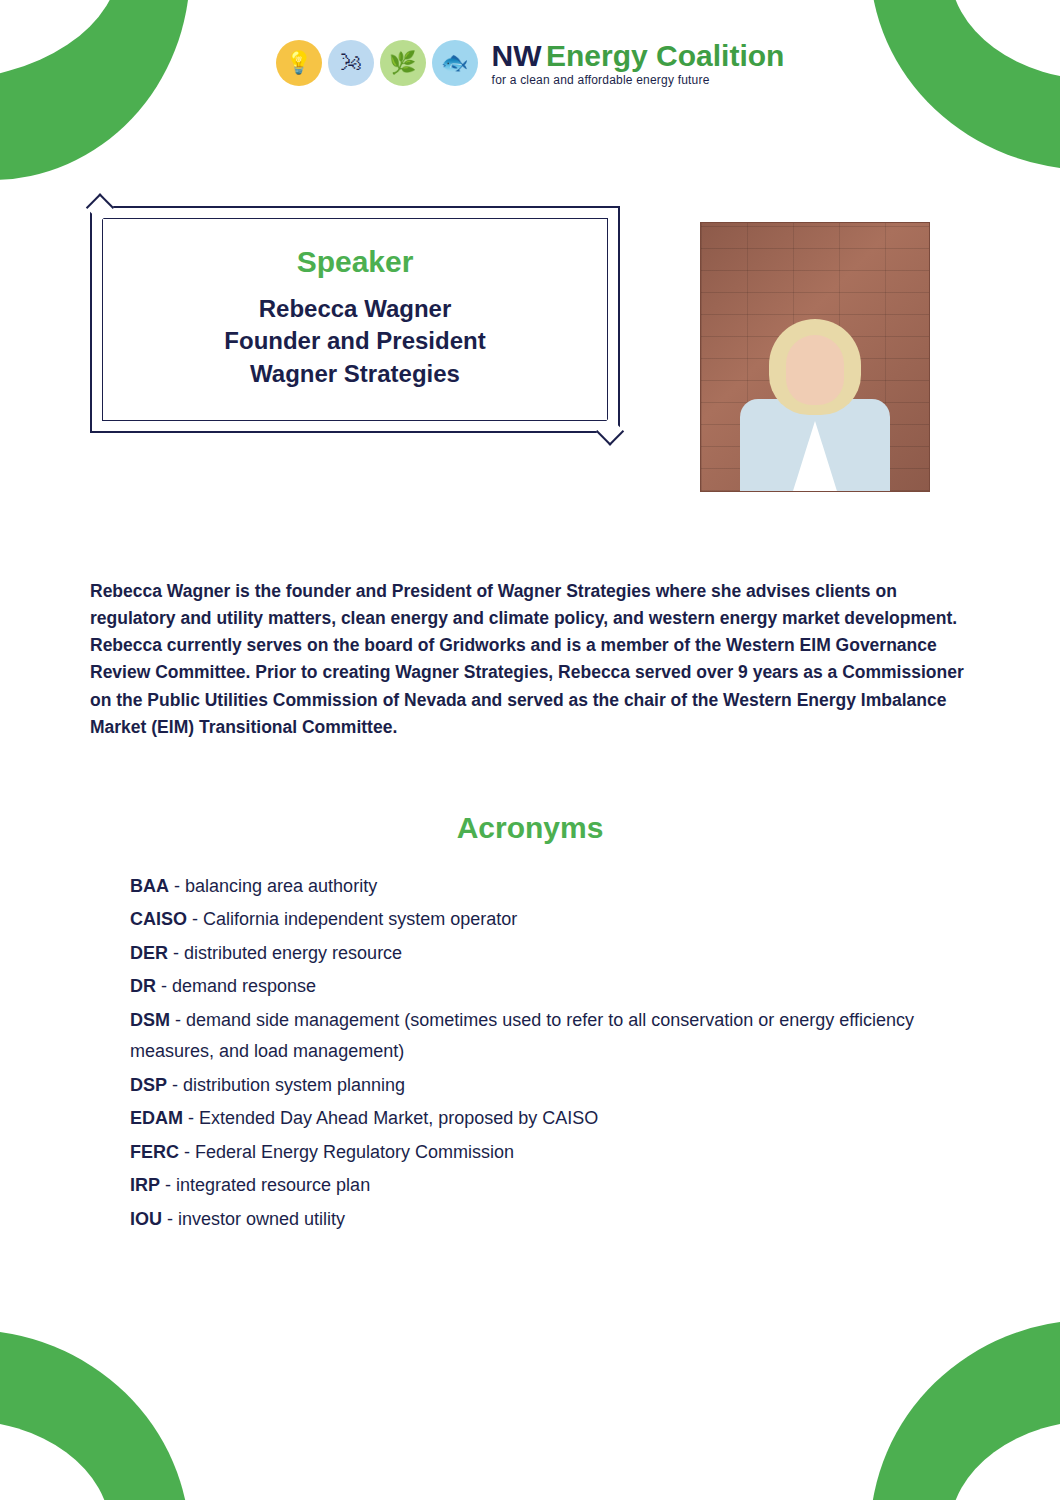💡 🌬 🌿 🐟
NW Energy Coalition for a clean and affordable energy future
Speaker
Rebecca Wagner
Founder and President
Wagner Strategies
Rebecca Wagner is the founder and President of Wagner Strategies where she advises clients on regulatory and utility matters, clean energy and climate policy, and western energy market development. Rebecca currently serves on the board of Gridworks and is a member of the Western EIM Governance Review Committee. Prior to creating Wagner Strategies, Rebecca served over 9 years as a Commissioner on the Public Utilities Commission of Nevada and served as the chair of the Western Energy Imbalance Market (EIM) Transitional Committee.
Acronyms
BAA
balancing area authority
CAISO
California independent system operator
DER
distributed energy resource
DR
demand response
DSM
demand side management (sometimes used to refer to all conservation or energy efficiency measures, and load management)
DSP
distribution system planning
EDAM
Extended Day Ahead Market, proposed by CAISO
FERC
Federal Energy Regulatory Commission
IRP
integrated resource plan
IOU
investor owned utility